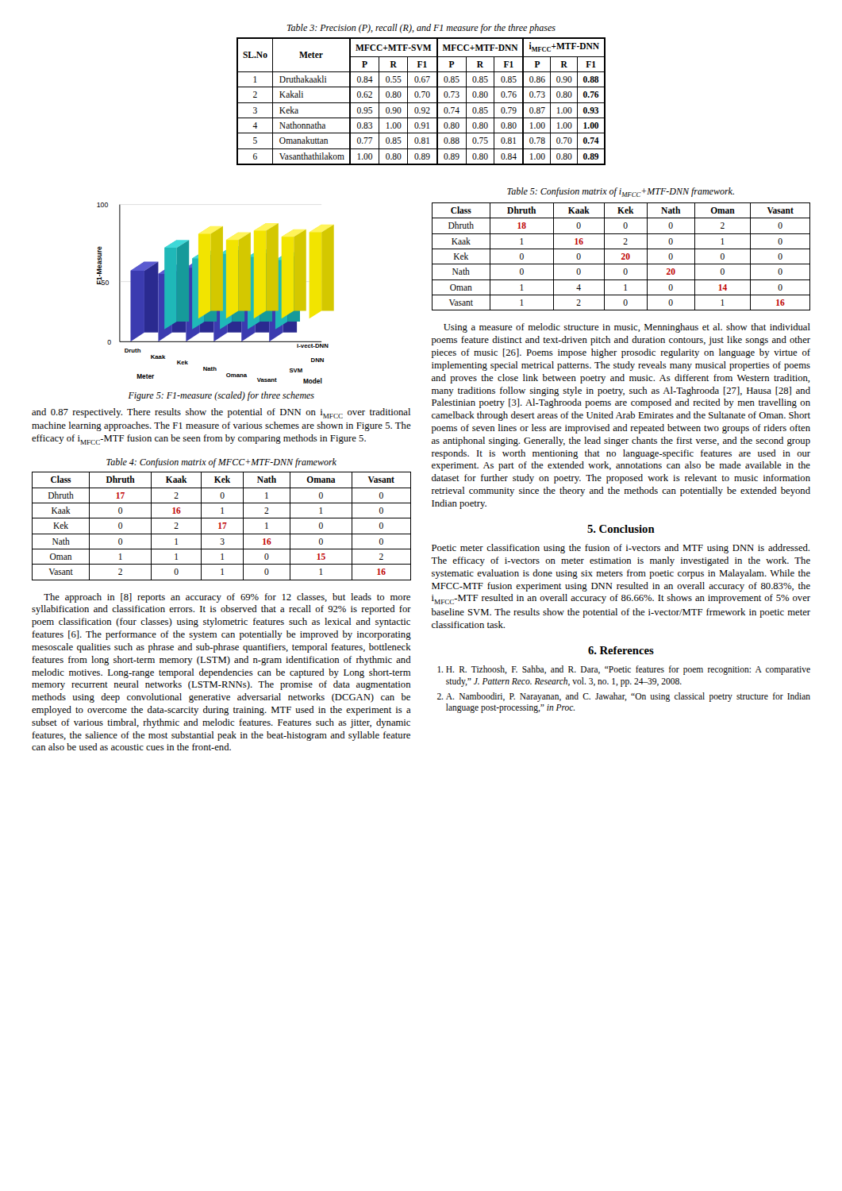Table 3: Precision (P), recall (R), and F1 measure for the three phases
| SL.No | Meter | MFCC+MTF-SVM | MFCC+MTF-DNN | i MFCC +MTF-DNN |
| --- | --- | --- | --- | --- |
| P | R | F1 | P | R | F1 | P | R | F1 |
| 1 | Druthakaakli | 0.84 | 0.55 | 0.67 | 0.85 | 0.85 | 0.85 | 0.86 | 0.90 | 0.88 |
| 2 | Kakali | 0.62 | 0.80 | 0.70 | 0.73 | 0.80 | 0.76 | 0.73 | 0.80 | 0.76 |
| 3 | Keka | 0.95 | 0.90 | 0.92 | 0.74 | 0.85 | 0.79 | 0.87 | 1.00 | 0.93 |
| 4 | Nathonnatha | 0.83 | 1.00 | 0.91 | 0.80 | 0.80 | 0.80 | 1.00 | 1.00 | 1.00 |
| 5 | Omanakuttan | 0.77 | 0.85 | 0.81 | 0.88 | 0.75 | 0.81 | 0.78 | 0.70 | 0.74 |
| 6 | Vasanthathilakom | 1.00 | 0.80 | 0.89 | 0.89 | 0.80 | 0.84 | 1.00 | 0.80 | 0.89 |
100 50 0 F1-Measure Druth Kaak Kek Nath Omana Vasant SVM DNN i-vect-DNN Meter Model
Figure 5: F1-measure (scaled) for three schemes
and 0.87 respectively. There results show the potential of DNN on iMFCC over traditional machine learning approaches. The F1 measure of various schemes are shown in Figure 5. The efficacy of iMFCC-MTF fusion can be seen from by comparing methods in Figure 5.
Table 4: Confusion matrix of MFCC+MTF-DNN framework
| Class | Dhruth | Kaak | Kek | Nath | Omana | Vasant |
| --- | --- | --- | --- | --- | --- | --- |
| Dhruth | 17 | 2 | 0 | 1 | 0 | 0 |
| Kaak | 0 | 16 | 1 | 2 | 1 | 0 |
| Kek | 0 | 2 | 17 | 1 | 0 | 0 |
| Nath | 0 | 1 | 3 | 16 | 0 | 0 |
| Oman | 1 | 1 | 1 | 0 | 15 | 2 |
| Vasant | 2 | 0 | 1 | 0 | 1 | 16 |
The approach in [8] reports an accuracy of 69% for 12 classes, but leads to more syllabification and classification errors. It is observed that a recall of 92% is reported for poem classification (four classes) using stylometric features such as lexical and syntactic features [6]. The performance of the system can potentially be improved by incorporating mesoscale qualities such as phrase and sub-phrase quantifiers, temporal features, bottleneck features from long short-term memory (LSTM) and n-gram identification of rhythmic and melodic motives. Long-range temporal dependencies can be captured by Long short-term memory recurrent neural networks (LSTM-RNNs). The promise of data augmentation methods using deep convolutional generative adversarial networks (DCGAN) can be employed to overcome the data-scarcity during training. MTF used in the experiment is a subset of various timbral, rhythmic and melodic features. Features such as jitter, dynamic features, the salience of the most substantial peak in the beat-histogram and syllable feature can also be used as acoustic cues in the front-end.
Table 5: Confusion matrix of iMFCC+MTF-DNN framework.
| Class | Dhruth | Kaak | Kek | Nath | Oman | Vasant |
| --- | --- | --- | --- | --- | --- | --- |
| Dhruth | 18 | 0 | 0 | 0 | 2 | 0 |
| Kaak | 1 | 16 | 2 | 0 | 1 | 0 |
| Kek | 0 | 0 | 20 | 0 | 0 | 0 |
| Nath | 0 | 0 | 0 | 20 | 0 | 0 |
| Oman | 1 | 4 | 1 | 0 | 14 | 0 |
| Vasant | 1 | 2 | 0 | 0 | 1 | 16 |
Using a measure of melodic structure in music, Menninghaus et al. show that individual poems feature distinct and text-driven pitch and duration contours, just like songs and other pieces of music [26]. Poems impose higher prosodic regularity on language by virtue of implementing special metrical patterns. The study reveals many musical properties of poems and proves the close link between poetry and music. As different from Western tradition, many traditions follow singing style in poetry, such as Al-Taghrooda [27], Hausa [28] and Palestinian poetry [3]. Al-Taghrooda poems are composed and recited by men travelling on camelback through desert areas of the United Arab Emirates and the Sultanate of Oman. Short poems of seven lines or less are improvised and repeated between two groups of riders often as antiphonal singing. Generally, the lead singer chants the first verse, and the second group responds. It is worth mentioning that no language-specific features are used in our experiment. As part of the extended work, annotations can also be made available in the dataset for further study on poetry. The proposed work is relevant to music information retrieval community since the theory and the methods can potentially be extended beyond Indian poetry.
5. Conclusion
Poetic meter classification using the fusion of i-vectors and MTF using DNN is addressed. The efficacy of i-vectors on meter estimation is manly investigated in the work. The systematic evaluation is done using six meters from poetic corpus in Malayalam. While the MFCC-MTF fusion experiment using DNN resulted in an overall accuracy of 80.83%, the iMFCC-MTF resulted in an overall accuracy of 86.66%. It shows an improvement of 5% over baseline SVM. The results show the potential of the i-vector/MTF frmework in poetic meter classification task.
6. References
H. R. Tizhoosh, F. Sahba, and R. Dara, “Poetic features for poem recognition: A comparative study,” J. Pattern Reco. Research, vol. 3, no. 1, pp. 24–39, 2008.
A. Namboodiri, P. Narayanan, and C. Jawahar, “On using classical poetry structure for Indian language post-processing,” in Proc.